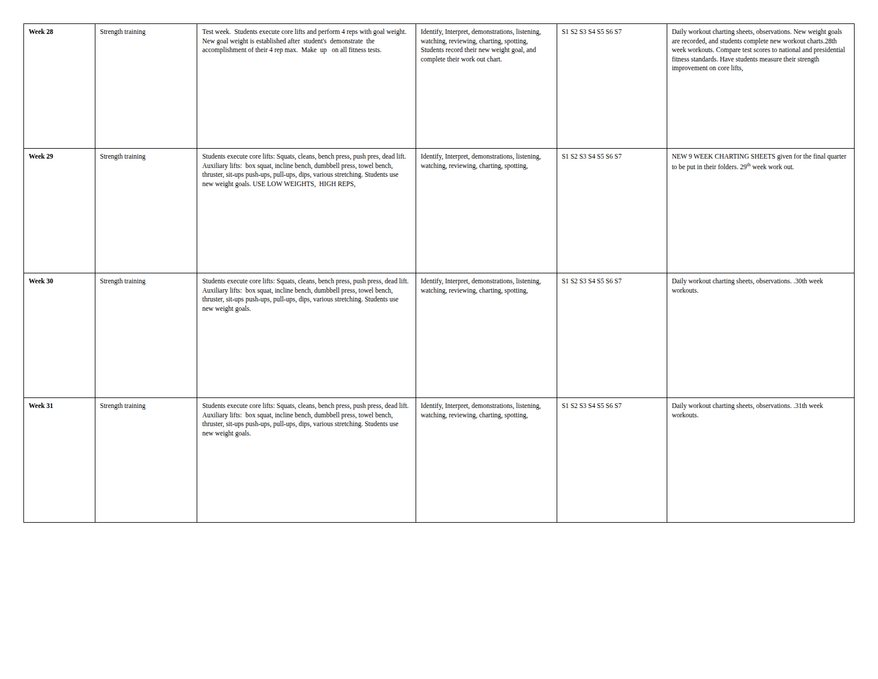| Week 28 | Strength training | Test week. Students execute core lifts and perform 4 reps with goal weight. New goal weight is established after student's demonstrate the accomplishment of their 4 rep max. Make up on all fitness tests. | Identify, Interpret, demonstrations, listening, watching, reviewing, charting, spotting, Students record their new weight goal, and complete their work out chart. | S1 S2 S3 S4 S5 S6 S7 | Daily workout charting sheets, observations. New weight goals are recorded, and students complete new workout charts.28th week workouts. Compare test scores to national and presidential fitness standards. Have students measure their strength improvement on core lifts, |
| Week 29 | Strength training | Students execute core lifts: Squats, cleans, bench press, push pres, dead lift. Auxiliary lifts: box squat, incline bench, dumbbell press, towel bench, thruster, sit-ups push-ups, pull-ups, dips, various stretching. Students use new weight goals. USE LOW WEIGHTS, HIGH REPS, | Identify, Interpret, demonstrations, listening, watching, reviewing, charting, spotting, | S1 S2 S3 S4 S5 S6 S7 | NEW 9 WEEK CHARTING SHEETS given for the final quarter to be put in their folders. 29 th week work out. |
| Week 30 | Strength training | Students execute core lifts: Squats, cleans, bench press, push press, dead lift. Auxiliary lifts: box squat, incline bench, dumbbell press, towel bench, thruster, sit-ups push-ups, pull-ups, dips, various stretching. Students use new weight goals. | Identify, Interpret, demonstrations, listening, watching, reviewing, charting, spotting, | S1 S2 S3 S4 S5 S6 S7 | Daily workout charting sheets, observations. .30th week workouts. |
| Week 31 | Strength training | Students execute core lifts: Squats, cleans, bench press, push press, dead lift. Auxiliary lifts: box squat, incline bench, dumbbell press, towel bench, thruster, sit-ups push-ups, pull-ups, dips, various stretching. Students use new weight goals. | Identify, Interpret, demonstrations, listening, watching, reviewing, charting, spotting, | S1 S2 S3 S4 S5 S6 S7 | Daily workout charting sheets, observations. .31th week workouts. |